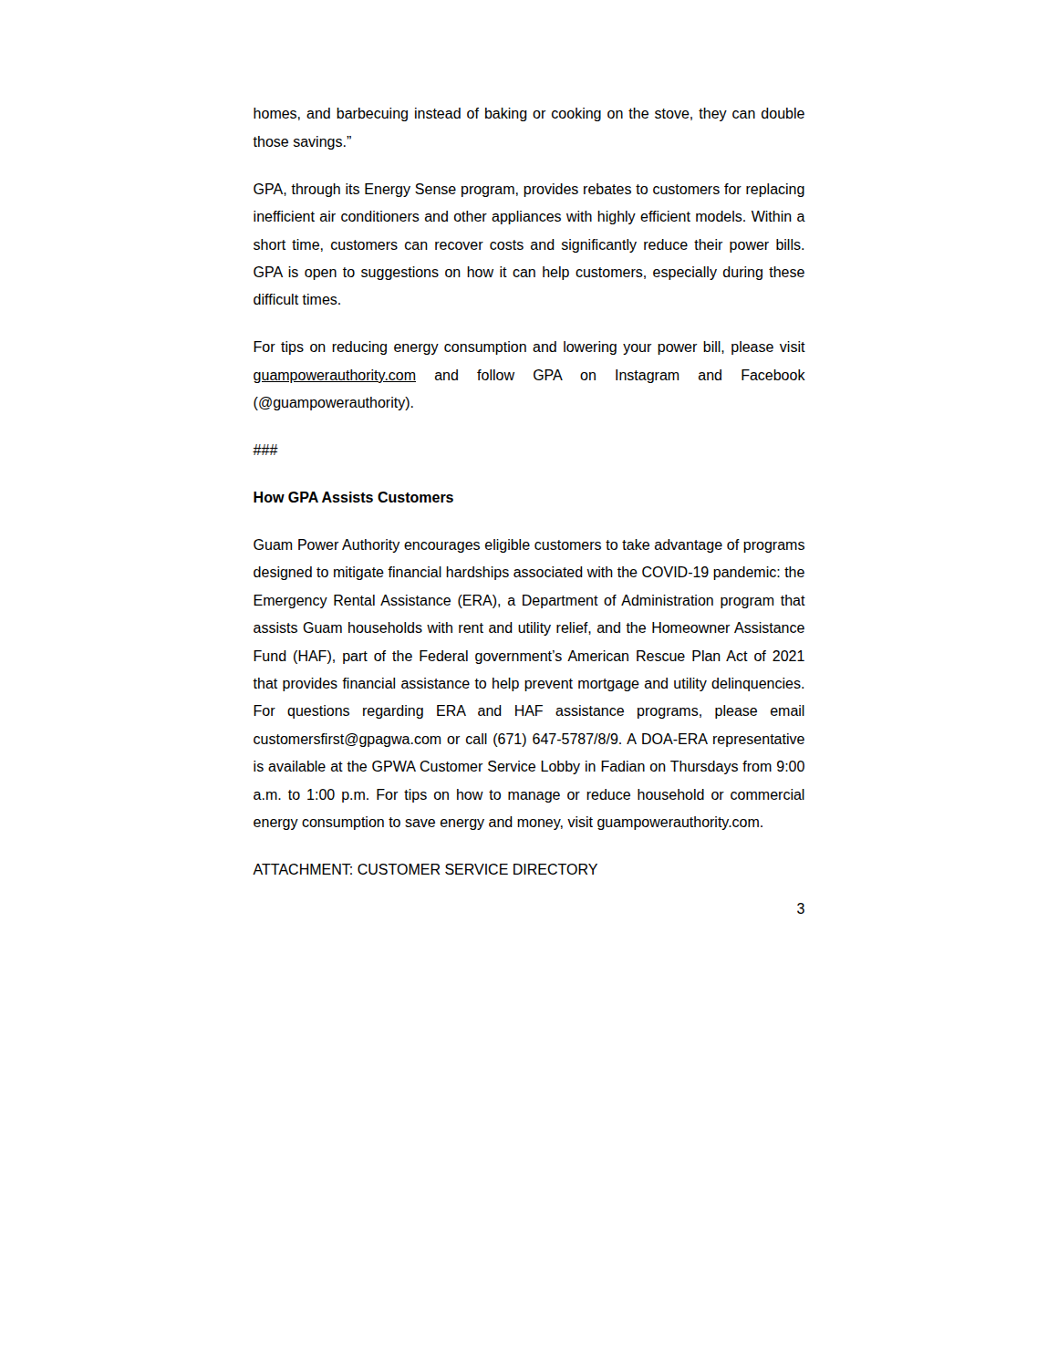homes, and barbecuing instead of baking or cooking on the stove, they can double those savings.”
GPA, through its Energy Sense program, provides rebates to customers for replacing inefficient air conditioners and other appliances with highly efficient models. Within a short time, customers can recover costs and significantly reduce their power bills. GPA is open to suggestions on how it can help customers, especially during these difficult times.
For tips on reducing energy consumption and lowering your power bill, please visit guampowerauthority.com and follow GPA on Instagram and Facebook (@guampowerauthority).
###
How GPA Assists Customers
Guam Power Authority encourages eligible customers to take advantage of programs designed to mitigate financial hardships associated with the COVID-19 pandemic: the Emergency Rental Assistance (ERA), a Department of Administration program that assists Guam households with rent and utility relief, and the Homeowner Assistance Fund (HAF), part of the Federal government’s American Rescue Plan Act of 2021 that provides financial assistance to help prevent mortgage and utility delinquencies. For questions regarding ERA and HAF assistance programs, please email customersfirst@gpagwa.com or call (671) 647-5787/8/9. A DOA-ERA representative is available at the GPWA Customer Service Lobby in Fadian on Thursdays from 9:00 a.m. to 1:00 p.m. For tips on how to manage or reduce household or commercial energy consumption to save energy and money, visit guampowerauthority.com.
ATTACHMENT: CUSTOMER SERVICE DIRECTORY
3